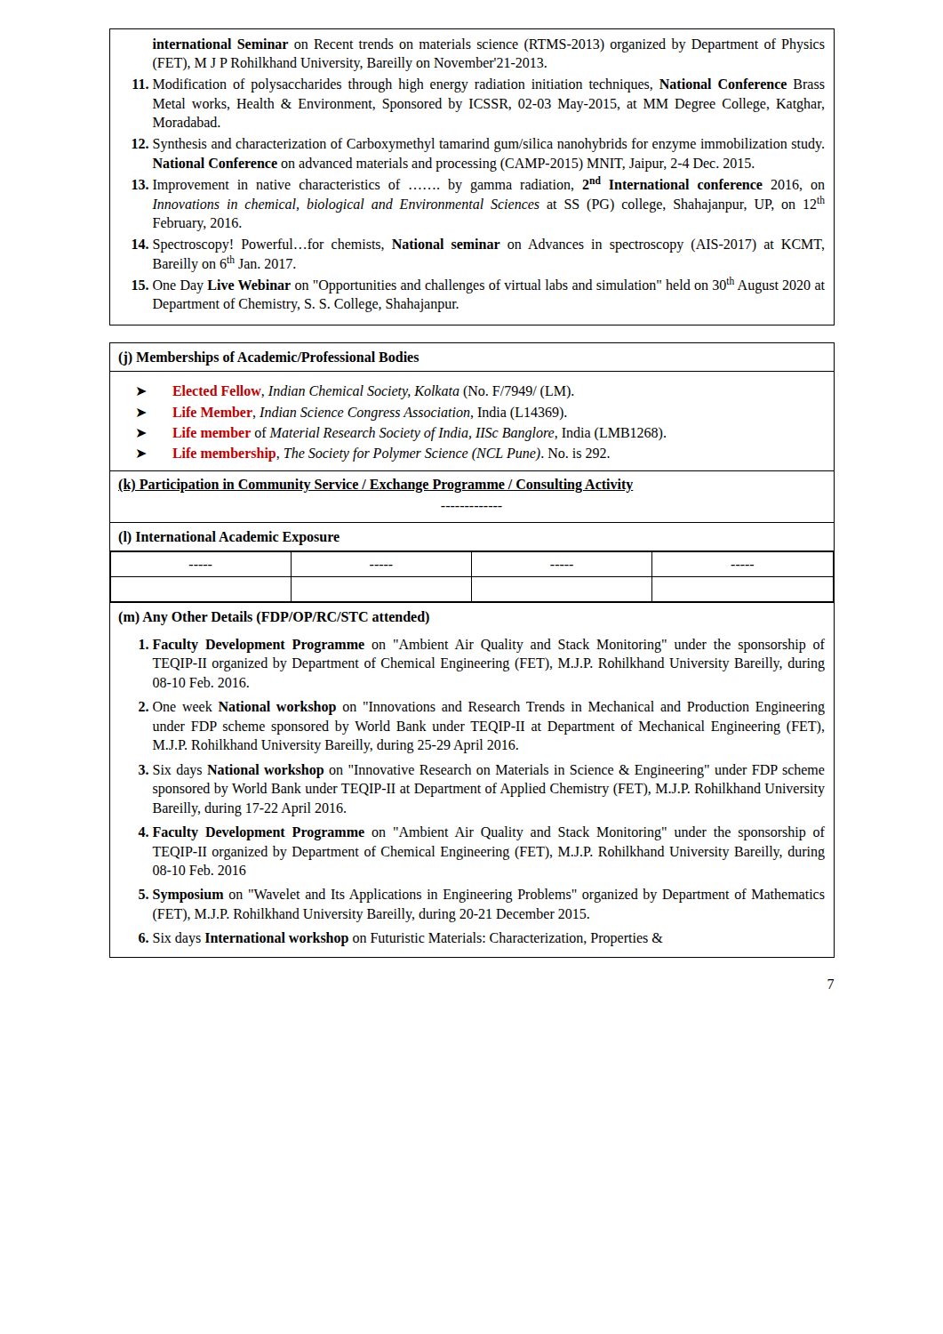international Seminar on Recent trends on materials science (RTMS-2013) organized by Department of Physics (FET), M J P Rohilkhand University, Bareilly on November'21-2013.
Modification of polysaccharides through high energy radiation initiation techniques, National Conference Brass Metal works, Health & Environment, Sponsored by ICSSR, 02-03 May-2015, at MM Degree College, Katghar, Moradabad.
Synthesis and characterization of Carboxymethyl tamarind gum/silica nanohybrids for enzyme immobilization study. National Conference on advanced materials and processing (CAMP-2015) MNIT, Jaipur, 2-4 Dec. 2015.
Improvement in native characteristics of ……. by gamma radiation, 2nd International conference 2016, on Innovations in chemical, biological and Environmental Sciences at SS (PG) college, Shahajanpur, UP, on 12th February, 2016.
Spectroscopy! Powerful…for chemists, National seminar on Advances in spectroscopy (AIS-2017) at KCMT, Bareilly on 6th Jan. 2017.
One Day Live Webinar on "Opportunities and challenges of virtual labs and simulation" held on 30th August 2020 at Department of Chemistry, S. S. College, Shahajanpur.
(j) Memberships of Academic/Professional Bodies
Elected Fellow, Indian Chemical Society, Kolkata (No. F/7949/ (LM).
Life Member, Indian Science Congress Association, India (L14369).
Life member of Material Research Society of India, IISc Banglore, India (LMB1268).
Life membership, The Society for Polymer Science (NCL Pune). No. is 292.
(k) Participation in Community Service / Exchange Programme / Consulting Activity
-------------
(l) International Academic Exposure
| ----- | ----- | ----- | ----- |
(m) Any Other Details (FDP/OP/RC/STC attended)
Faculty Development Programme on "Ambient Air Quality and Stack Monitoring" under the sponsorship of TEQIP-II organized by Department of Chemical Engineering (FET), M.J.P. Rohilkhand University Bareilly, during 08-10 Feb. 2016.
One week National workshop on "Innovations and Research Trends in Mechanical and Production Engineering under FDP scheme sponsored by World Bank under TEQIP-II at Department of Mechanical Engineering (FET), M.J.P. Rohilkhand University Bareilly, during 25-29 April 2016.
Six days National workshop on "Innovative Research on Materials in Science & Engineering" under FDP scheme sponsored by World Bank under TEQIP-II at Department of Applied Chemistry (FET), M.J.P. Rohilkhand University Bareilly, during 17-22 April 2016.
Faculty Development Programme on "Ambient Air Quality and Stack Monitoring" under the sponsorship of TEQIP-II organized by Department of Chemical Engineering (FET), M.J.P. Rohilkhand University Bareilly, during 08-10 Feb. 2016
Symposium on "Wavelet and Its Applications in Engineering Problems" organized by Department of Mathematics (FET), M.J.P. Rohilkhand University Bareilly, during 20-21 December 2015.
Six days International workshop on Futuristic Materials: Characterization, Properties &
7